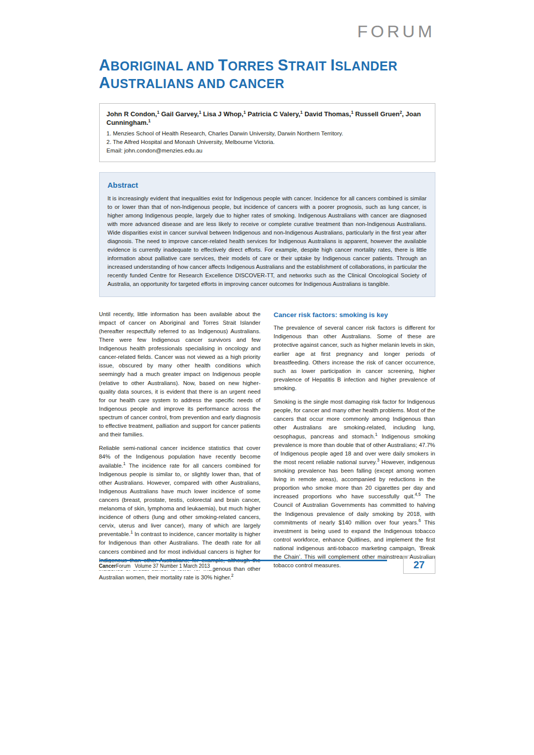FORUM
Aboriginal and Torres Strait Islander Australians and cancer
John R Condon,1 Gail Garvey,1 Lisa J Whop,1 Patricia C Valery,1 David Thomas,1 Russell Gruen2, Joan Cunningham.1
1. Menzies School of Health Research, Charles Darwin University, Darwin Northern Territory.
2. The Alfred Hospital and Monash University, Melbourne Victoria.
Email: john.condon@menzies.edu.au
Abstract
It is increasingly evident that inequalities exist for Indigenous people with cancer. Incidence for all cancers combined is similar to or lower than that of non-Indigenous people, but incidence of cancers with a poorer prognosis, such as lung cancer, is higher among Indigenous people, largely due to higher rates of smoking. Indigenous Australians with cancer are diagnosed with more advanced disease and are less likely to receive or complete curative treatment than non-Indigenous Australians. Wide disparities exist in cancer survival between Indigenous and non-Indigenous Australians, particularly in the first year after diagnosis. The need to improve cancer-related health services for Indigenous Australians is apparent, however the available evidence is currently inadequate to effectively direct efforts. For example, despite high cancer mortality rates, there is little information about palliative care services, their models of care or their uptake by Indigenous cancer patients. Through an increased understanding of how cancer affects Indigenous Australians and the establishment of collaborations, in particular the recently funded Centre for Research Excellence DISCOVER-TT, and networks such as the Clinical Oncological Society of Australia, an opportunity for targeted efforts in improving cancer outcomes for Indigenous Australians is tangible.
Until recently, little information has been available about the impact of cancer on Aboriginal and Torres Strait Islander (hereafter respectfully referred to as Indigenous) Australians. There were few Indigenous cancer survivors and few Indigenous health professionals specialising in oncology and cancer-related fields. Cancer was not viewed as a high priority issue, obscured by many other health conditions which seemingly had a much greater impact on Indigenous people (relative to other Australians). Now, based on new higher-quality data sources, it is evident that there is an urgent need for our health care system to address the specific needs of Indigenous people and improve its performance across the spectrum of cancer control, from prevention and early diagnosis to effective treatment, palliation and support for cancer patients and their families.
Reliable semi-national cancer incidence statistics that cover 84% of the Indigenous population have recently become available.1 The incidence rate for all cancers combined for Indigenous people is similar to, or slightly lower than, that of other Australians. However, compared with other Australians, Indigenous Australians have much lower incidence of some cancers (breast, prostate, testis, colorectal and brain cancer, melanoma of skin, lymphoma and leukaemia), but much higher incidence of others (lung and other smoking-related cancers, cervix, uterus and liver cancer), many of which are largely preventable.1 In contrast to incidence, cancer mortality is higher for Indigenous than other Australians. The death rate for all cancers combined and for most individual cancers is higher for Indigenous than other Australians; for example, although the incidence of breast cancer is lower for Indigenous than other Australian women, their mortality rate is 30% higher.2
Cancer risk factors: smoking is key
The prevalence of several cancer risk factors is different for Indigenous than other Australians. Some of these are protective against cancer, such as higher melanin levels in skin, earlier age at first pregnancy and longer periods of breastfeeding. Others increase the risk of cancer occurrence, such as lower participation in cancer screening, higher prevalence of Hepatitis B infection and higher prevalence of smoking.
Smoking is the single most damaging risk factor for Indigenous people, for cancer and many other health problems. Most of the cancers that occur more commonly among Indigenous than other Australians are smoking-related, including lung, oesophagus, pancreas and stomach.1 Indigenous smoking prevalence is more than double that of other Australians; 47.7% of Indigenous people aged 18 and over were daily smokers in the most recent reliable national survey.3 However, indigenous smoking prevalence has been falling (except among women living in remote areas), accompanied by reductions in the proportion who smoke more than 20 cigarettes per day and increased proportions who have successfully quit.4,5 The Council of Australian Governments has committed to halving the Indigenous prevalence of daily smoking by 2018, with commitments of nearly $140 million over four years.6 This investment is being used to expand the Indigenous tobacco control workforce, enhance Quitlines, and implement the first national indigenous anti-tobacco marketing campaign, ‘Break the Chain’. This will complement other mainstream Australian tobacco control measures.
Cancer Forum Volume 37 Number 1 March 2013
27